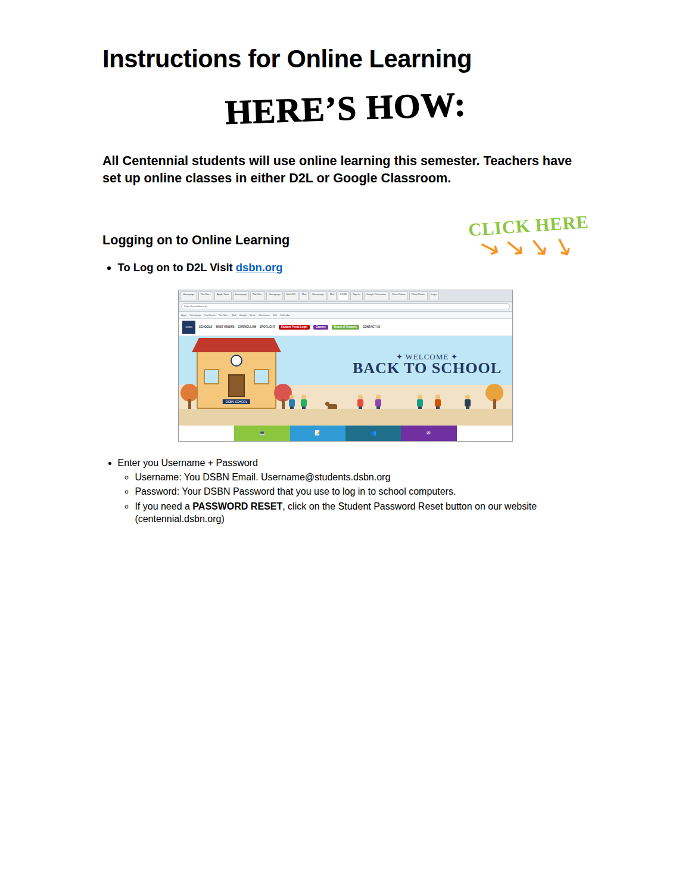Instructions for Online Learning
HERE’S HOW:
All Centennial students will use online learning this semester. Teachers have set up online classes in either D2L or Google Classroom.
Logging on to Online Learning
To Log on to D2L Visit dsbn.org
CLICK HERE
↘↘↘↘
Homepage
The Sta...
Apple Tools
Homepage
The Sta...
Homepage
Mail D2L
Mail
Homepage
Mail
DSBN
Sign In
Google Classroom
Class Roster
Class Roster
Login
https://www.dsbn.org/
Apps Homepage Org Forms The Sta... Mail Google Drive Classroom D2L Calendar
DSBN
SCHOOLS MUST KNOWS CURRICULUM SPOTLIGHT Student Portal Login Careers Board of Trustees CONTACT US
✦ WELCOME ✦
BACK TO SCHOOL
DSBN SCHOOL
💻
📝
👥
✉
Enter you Username + Password
Username: You DSBN Email. Username@students.dsbn.org
Password: Your DSBN Password that you use to log in to school computers.
If you need a PASSWORD RESET, click on the Student Password Reset button on our website (centennial.dsbn.org)